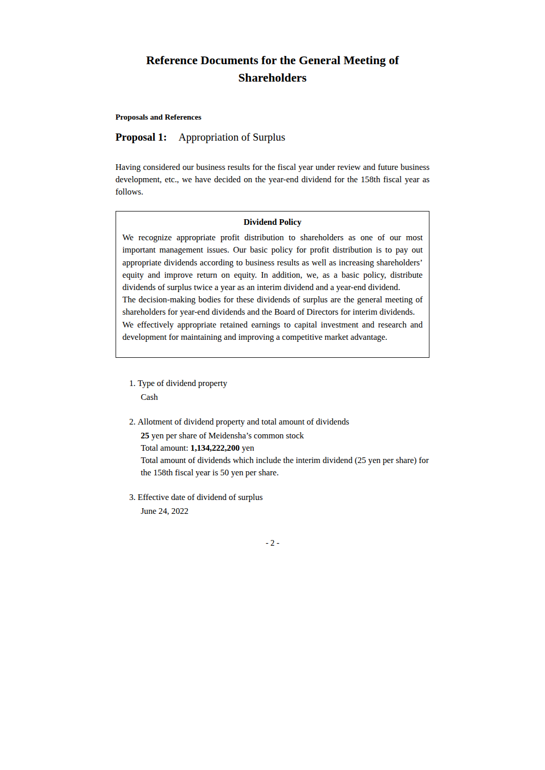Reference Documents for the General Meeting of Shareholders
Proposals and References
Proposal 1: Appropriation of Surplus
Having considered our business results for the fiscal year under review and future business development, etc., we have decided on the year-end dividend for the 158th fiscal year as follows.
Dividend Policy
We recognize appropriate profit distribution to shareholders as one of our most important management issues. Our basic policy for profit distribution is to pay out appropriate dividends according to business results as well as increasing shareholders’ equity and improve return on equity. In addition, we, as a basic policy, distribute dividends of surplus twice a year as an interim dividend and a year-end dividend.
The decision-making bodies for these dividends of surplus are the general meeting of shareholders for year-end dividends and the Board of Directors for interim dividends.
We effectively appropriate retained earnings to capital investment and research and development for maintaining and improving a competitive market advantage.
Type of dividend property
Cash
Allotment of dividend property and total amount of dividends
25 yen per share of Meidensha’s common stock
Total amount: 1,134,222,200 yen
Total amount of dividends which include the interim dividend (25 yen per share) for the 158th fiscal year is 50 yen per share.
Effective date of dividend of surplus
June 24, 2022
- 2 -